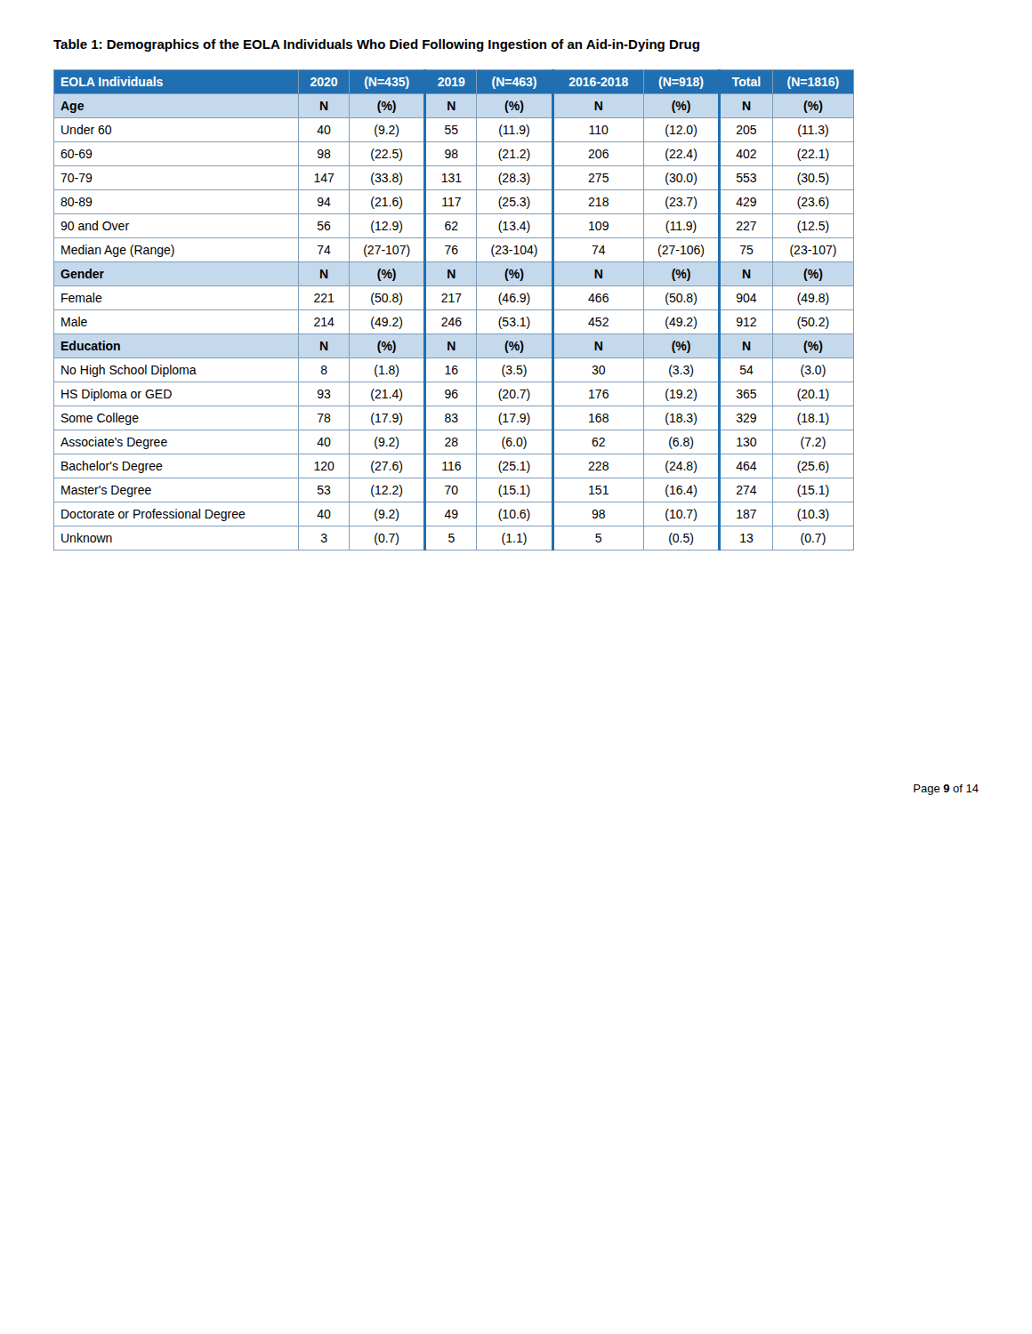Table 1: Demographics of the EOLA Individuals Who Died Following Ingestion of an Aid-in-Dying Drug
| EOLA Individuals | 2020 | (N=435) | 2019 | (N=463) | 2016-2018 | (N=918) | Total | (N=1816) |
| --- | --- | --- | --- | --- | --- | --- | --- | --- |
| Age | N | (%) | N | (%) | N | (%) | N | (%) |
| Under 60 | 40 | (9.2) | 55 | (11.9) | 110 | (12.0) | 205 | (11.3) |
| 60-69 | 98 | (22.5) | 98 | (21.2) | 206 | (22.4) | 402 | (22.1) |
| 70-79 | 147 | (33.8) | 131 | (28.3) | 275 | (30.0) | 553 | (30.5) |
| 80-89 | 94 | (21.6) | 117 | (25.3) | 218 | (23.7) | 429 | (23.6) |
| 90 and Over | 56 | (12.9) | 62 | (13.4) | 109 | (11.9) | 227 | (12.5) |
| Median Age (Range) | 74 | (27-107) | 76 | (23-104) | 74 | (27-106) | 75 | (23-107) |
| Gender | N | (%) | N | (%) | N | (%) | N | (%) |
| Female | 221 | (50.8) | 217 | (46.9) | 466 | (50.8) | 904 | (49.8) |
| Male | 214 | (49.2) | 246 | (53.1) | 452 | (49.2) | 912 | (50.2) |
| Education | N | (%) | N | (%) | N | (%) | N | (%) |
| No High School Diploma | 8 | (1.8) | 16 | (3.5) | 30 | (3.3) | 54 | (3.0) |
| HS Diploma or GED | 93 | (21.4) | 96 | (20.7) | 176 | (19.2) | 365 | (20.1) |
| Some College | 78 | (17.9) | 83 | (17.9) | 168 | (18.3) | 329 | (18.1) |
| Associate's Degree | 40 | (9.2) | 28 | (6.0) | 62 | (6.8) | 130 | (7.2) |
| Bachelor's Degree | 120 | (27.6) | 116 | (25.1) | 228 | (24.8) | 464 | (25.6) |
| Master's Degree | 53 | (12.2) | 70 | (15.1) | 151 | (16.4) | 274 | (15.1) |
| Doctorate or Professional Degree | 40 | (9.2) | 49 | (10.6) | 98 | (10.7) | 187 | (10.3) |
| Unknown | 3 | (0.7) | 5 | (1.1) | 5 | (0.5) | 13 | (0.7) |
Page 9 of 14